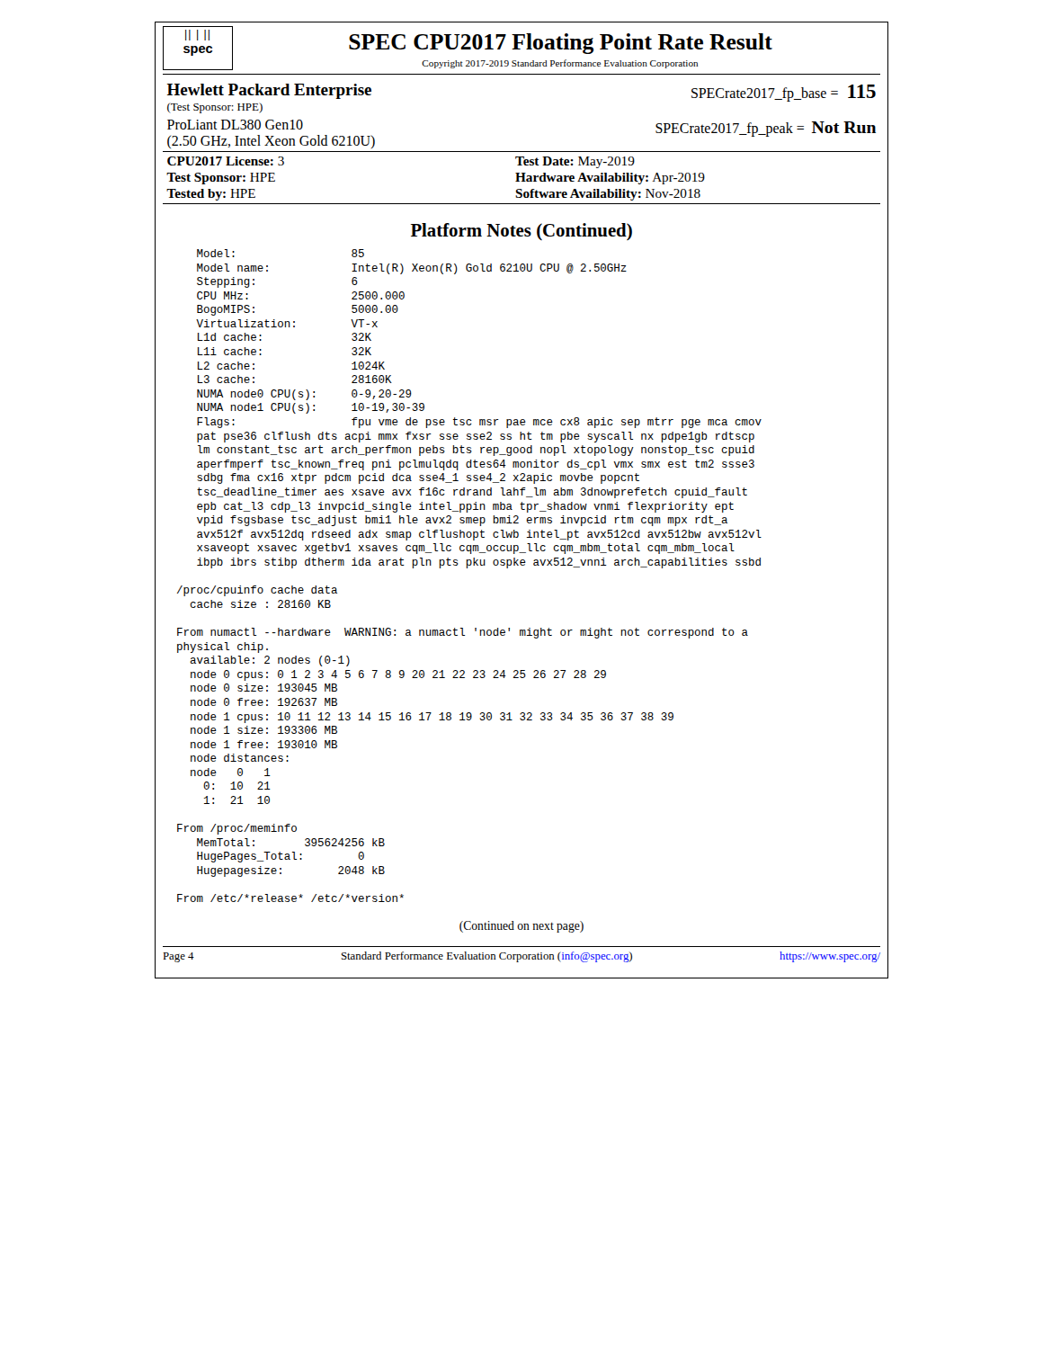|| | ||
spec
SPEC CPU2017 Floating Point Rate Result
Copyright 2017-2019 Standard Performance Evaluation Corporation
| Hewlett Packard Enterprise (Test Sponsor: HPE) | SPECrate2017_fp_base = 115 |
| ProLiant DL380 Gen10 (2.50 GHz, Intel Xeon Gold 6210U) | SPECrate2017_fp_peak = Not Run |
| CPU2017 License: 3 Test Sponsor: HPE Tested by: HPE | Test Date: May-2019 Hardware Availability: Apr-2019 Software Availability: Nov-2018 |
Platform Notes (Continued)
     Model:                 85
     Model name:            Intel(R) Xeon(R) Gold 6210U CPU @ 2.50GHz
     Stepping:              6
     CPU MHz:               2500.000
     BogoMIPS:              5000.00
     Virtualization:        VT-x
     L1d cache:             32K
     L1i cache:             32K
     L2 cache:              1024K
     L3 cache:              28160K
     NUMA node0 CPU(s):     0-9,20-29
     NUMA node1 CPU(s):     10-19,30-39
     Flags:                 fpu vme de pse tsc msr pae mce cx8 apic sep mtrr pge mca cmov
     pat pse36 clflush dts acpi mmx fxsr sse sse2 ss ht tm pbe syscall nx pdpe1gb rdtscp
     lm constant_tsc art arch_perfmon pebs bts rep_good nopl xtopology nonstop_tsc cpuid
     aperfmperf tsc_known_freq pni pclmulqdq dtes64 monitor ds_cpl vmx smx est tm2 ssse3
     sdbg fma cx16 xtpr pdcm pcid dca sse4_1 sse4_2 x2apic movbe popcnt
     tsc_deadline_timer aes xsave avx f16c rdrand lahf_lm abm 3dnowprefetch cpuid_fault
     epb cat_l3 cdp_l3 invpcid_single intel_ppin mba tpr_shadow vnmi flexpriority ept
     vpid fsgsbase tsc_adjust bmi1 hle avx2 smep bmi2 erms invpcid rtm cqm mpx rdt_a
     avx512f avx512dq rdseed adx smap clflushopt clwb intel_pt avx512cd avx512bw avx512vl
     xsaveopt xsavec xgetbv1 xsaves cqm_llc cqm_occup_llc cqm_mbm_total cqm_mbm_local
     ibpb ibrs stibp dtherm ida arat pln pts pku ospke avx512_vnni arch_capabilities ssbd

  /proc/cpuinfo cache data
    cache size : 28160 KB

  From numactl --hardware  WARNING: a numactl 'node' might or might not correspond to a
  physical chip.
    available: 2 nodes (0-1)
    node 0 cpus: 0 1 2 3 4 5 6 7 8 9 20 21 22 23 24 25 26 27 28 29
    node 0 size: 193045 MB
    node 0 free: 192637 MB
    node 1 cpus: 10 11 12 13 14 15 16 17 18 19 30 31 32 33 34 35 36 37 38 39
    node 1 size: 193306 MB
    node 1 free: 193010 MB
    node distances:
    node   0   1
      0:  10  21
      1:  21  10

  From /proc/meminfo
     MemTotal:       395624256 kB
     HugePages_Total:        0
     Hugepagesize:        2048 kB

  From /etc/*release* /etc/*version*
(Continued on next page)
Page 4 Standard Performance Evaluation Corporation (info@spec.org) https://www.spec.org/